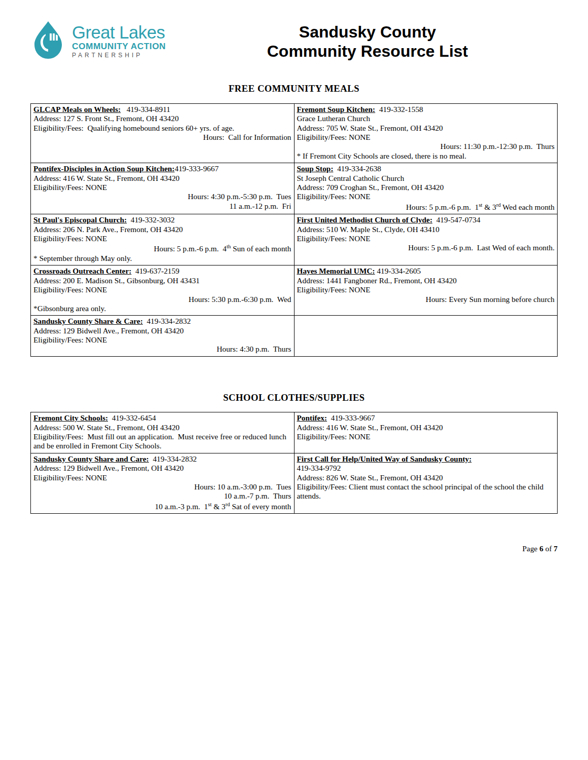Great Lakes
COMMUNITY ACTION
PARTNERSHIP
Sandusky County
Community Resource List
FREE COMMUNITY MEALS
| GLCAP Meals on Wheels: 419-334-8911 Address: 127 S. Front St., Fremont, OH 43420 Eligibility/Fees: Qualifying homebound seniors 60+ yrs. of age. Hours: Call for Information | Fremont Soup Kitchen: 419-332-1558 Grace Lutheran Church Address: 705 W. State St., Fremont, OH 43420 Eligibility/Fees: NONE Hours: 11:30 p.m.-12:30 p.m. Thurs * If Fremont City Schools are closed, there is no meal. |
| Pontifex-Disciples in Action Soup Kitchen: 419-333-9667 Address: 416 W. State St., Fremont, OH 43420 Eligibility/Fees: NONE Hours: 4:30 p.m.-5:30 p.m. Tues 11 a.m.-12 p.m. Fri | Soup Stop: 419-334-2638 St Joseph Central Catholic Church Address: 709 Croghan St., Fremont, OH 43420 Eligibility/Fees: NONE Hours: 5 p.m.-6 p.m. 1 st & 3 rd Wed each month |
| St Paul's Episcopal Church: 419-332-3032 Address: 206 N. Park Ave., Fremont, OH 43420 Eligibility/Fees: NONE Hours: 5 p.m.-6 p.m. 4 th Sun of each month * September through May only. | First United Methodist Church of Clyde: 419-547-0734 Address: 510 W. Maple St., Clyde, OH 43410 Eligibility/Fees: NONE Hours: 5 p.m.-6 p.m. Last Wed of each month. |
| Crossroads Outreach Center: 419-637-2159 Address: 200 E. Madison St., Gibsonburg, OH 43431 Eligibility/Fees: NONE Hours: 5:30 p.m.-6:30 p.m. Wed *Gibsonburg area only. | Hayes Memorial UMC: 419-334-2605 Address: 1441 Fangboner Rd., Fremont, OH 43420 Eligibility/Fees: NONE Hours: Every Sun morning before church |
| Sandusky County Share & Care: 419-334-2832 Address: 129 Bidwell Ave., Fremont, OH 43420 Eligibility/Fees: NONE Hours: 4:30 p.m. Thurs | |
SCHOOL CLOTHES/SUPPLIES
| Fremont City Schools: 419-332-6454 Address: 500 W. State St., Fremont, OH 43420 Eligibility/Fees: Must fill out an application. Must receive free or reduced lunch and be enrolled in Fremont City Schools. | Pontifex: 419-333-9667 Address: 416 W. State St., Fremont, OH 43420 Eligibility/Fees: NONE |
| Sandusky County Share and Care: 419-334-2832 Address: 129 Bidwell Ave., Fremont, OH 43420 Eligibility/Fees: NONE Hours: 10 a.m.-3:00 p.m. Tues 10 a.m.-7 p.m. Thurs 10 a.m.-3 p.m. 1 st & 3 rd Sat of every month | First Call for Help/United Way of Sandusky County: 419-334-9792 Address: 826 W. State St., Fremont, OH 43420 Eligibility/Fees: Client must contact the school principal of the school the child attends. |
Page 6 of 7